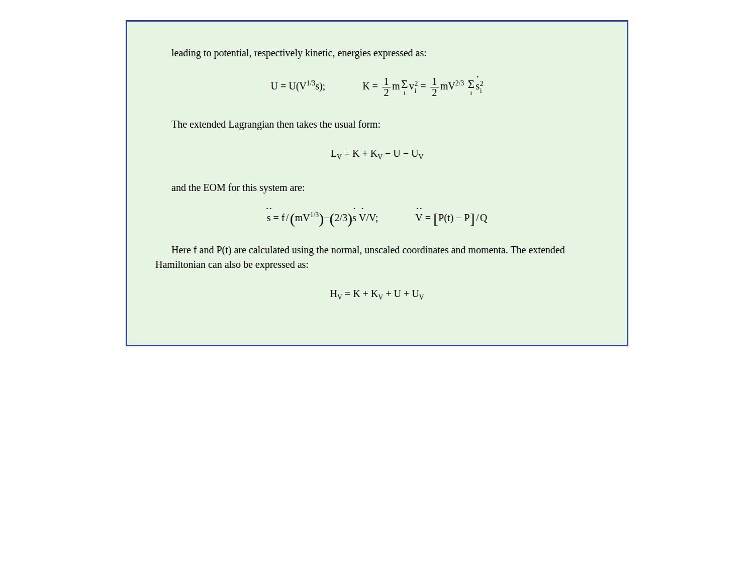leading to potential, respectively kinetic, energies expressed as:
U = U(V1/3s); K = 12mΣiv2 i = 12mV2/3 Σi s 2 i
The extended Lagrangian then takes the usual form:
LV = K + KV − U − UV
and the EOM for this system are:
s = f/(mV1/3)−(2/3) s V/V; V = [P(t) − P]/Q
Here f and P(t) are calculated using the normal, unscaled coordinates and momenta. The extended Hamiltonian can also be expressed as:
HV = K + KV + U + UV